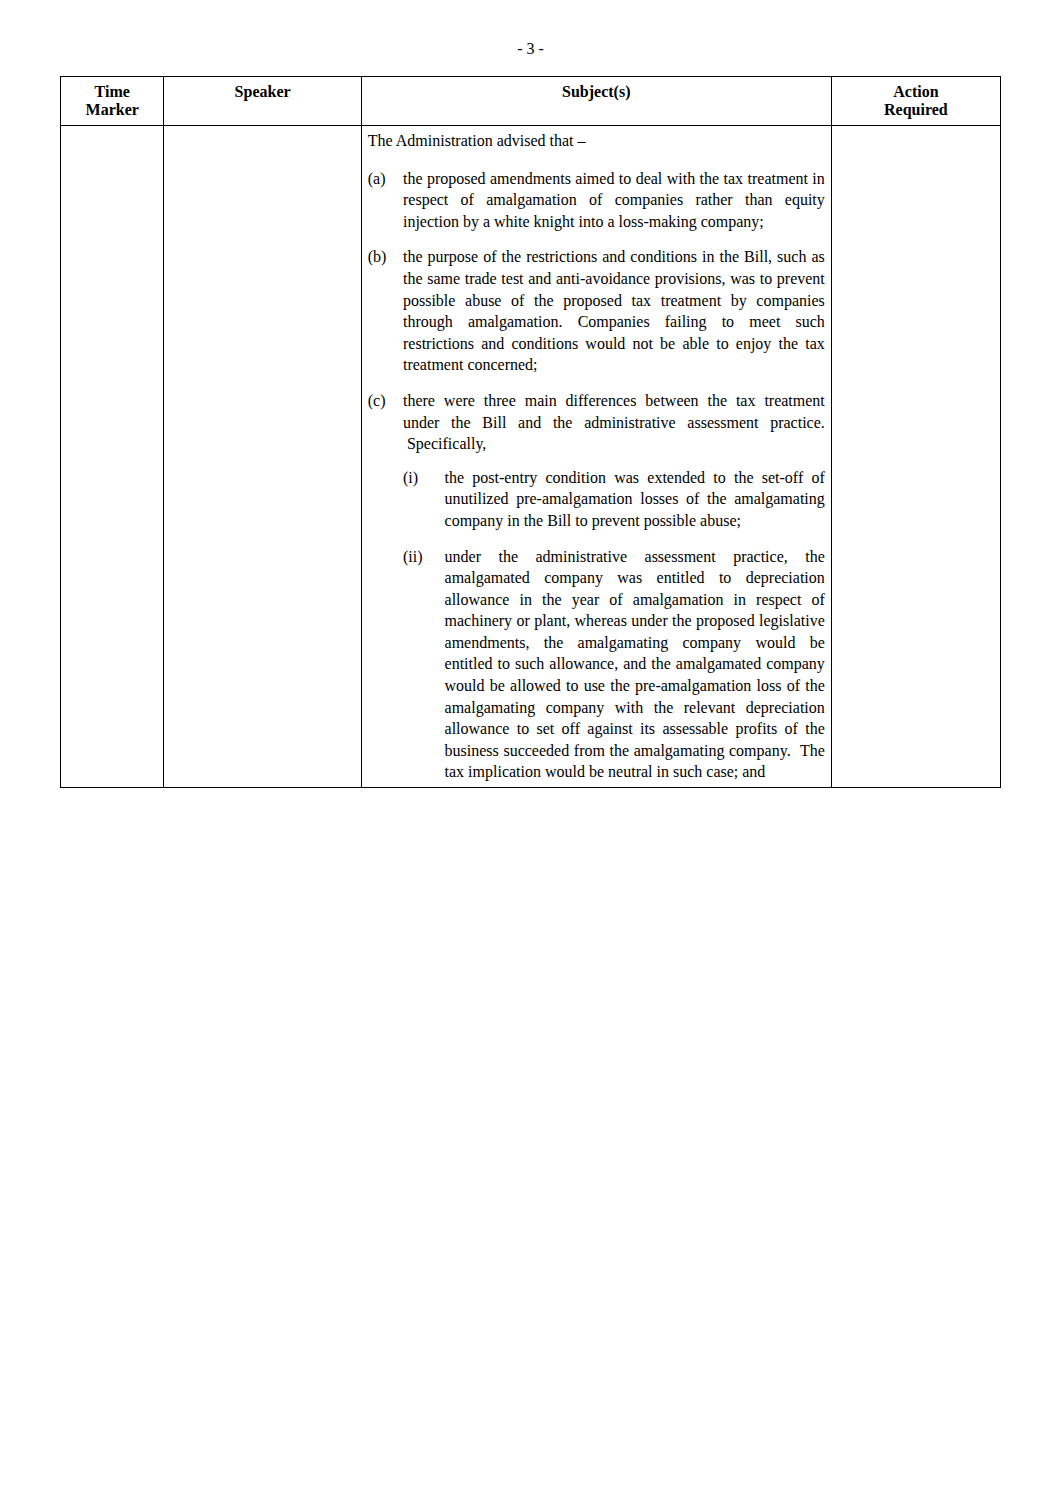- 3 -
| Time Marker | Speaker | Subject(s) | Action Required |
| --- | --- | --- | --- |
| | | The Administration advised that – (a) the proposed amendments aimed to deal with the tax treatment in respect of amalgamation of companies rather than equity injection by a white knight into a loss-making company; (b) the purpose of the restrictions and conditions in the Bill, such as the same trade test and anti-avoidance provisions, was to prevent possible abuse of the proposed tax treatment by companies through amalgamation. Companies failing to meet such restrictions and conditions would not be able to enjoy the tax treatment concerned; (c) there were three main differences between the tax treatment under the Bill and the administrative assessment practice. Specifically, (i) the post-entry condition was extended to the set-off of unutilized pre-amalgamation losses of the amalgamating company in the Bill to prevent possible abuse; (ii) under the administrative assessment practice, the amalgamated company was entitled to depreciation allowance in the year of amalgamation in respect of machinery or plant, whereas under the proposed legislative amendments, the amalgamating company would be entitled to such allowance, and the amalgamated company would be allowed to use the pre-amalgamation loss of the amalgamating company with the relevant depreciation allowance to set off against its assessable profits of the business succeeded from the amalgamating company. The tax implication would be neutral in such case; and | |